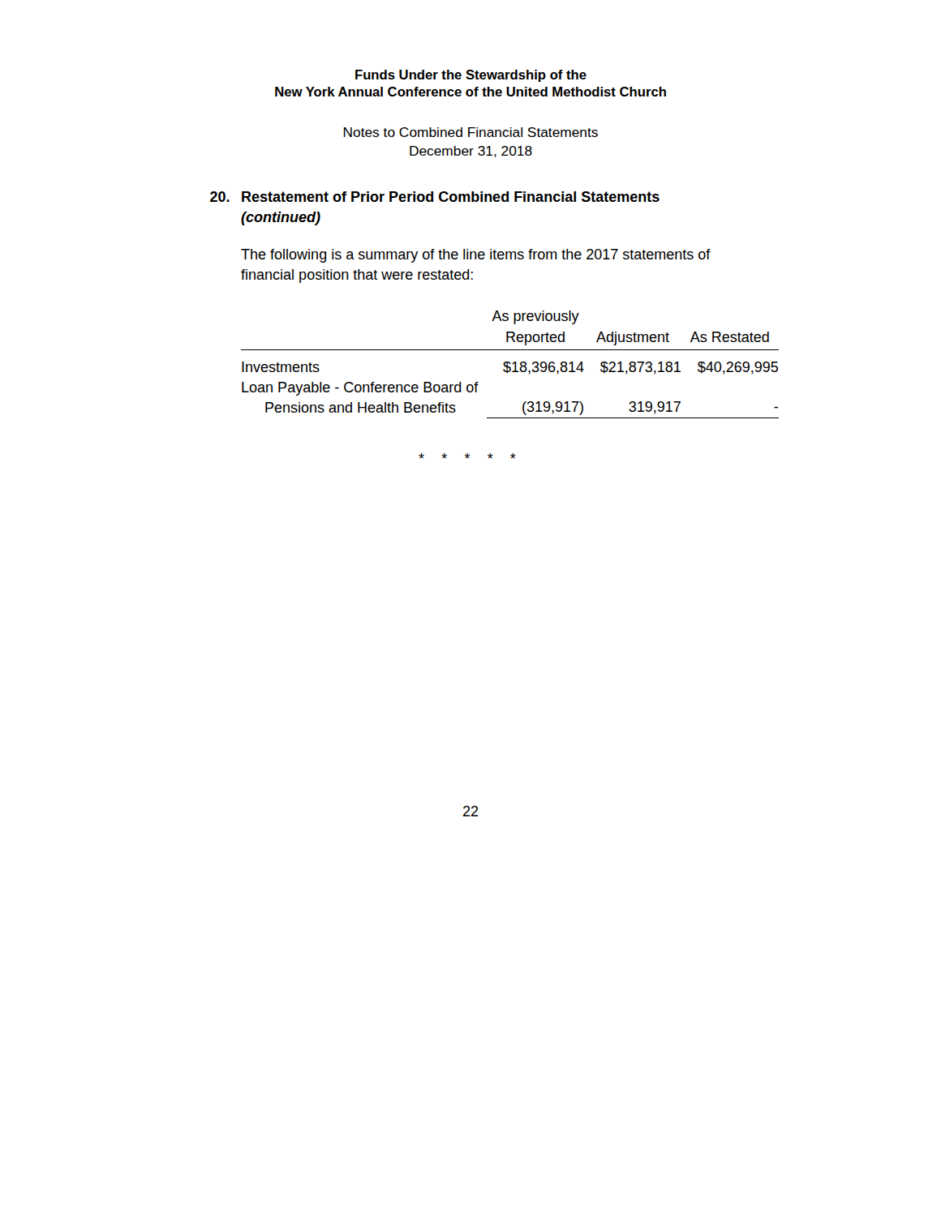Funds Under the Stewardship of the
New York Annual Conference of the United Methodist Church
Notes to Combined Financial Statements
December 31, 2018
20. Restatement of Prior Period Combined Financial Statements (continued)
The following is a summary of the line items from the 2017 statements of financial position that were restated:
| | As previously | | |
| --- | --- | --- | --- |
| | Reported | Adjustment | As Restated |
| Investments | $18,396,814 | $21,873,181 | $40,269,995 |
| Loan Payable - Conference Board of | | | |
| Pensions and Health Benefits | (319,917) | 319,917 | - |
* * * * *
22